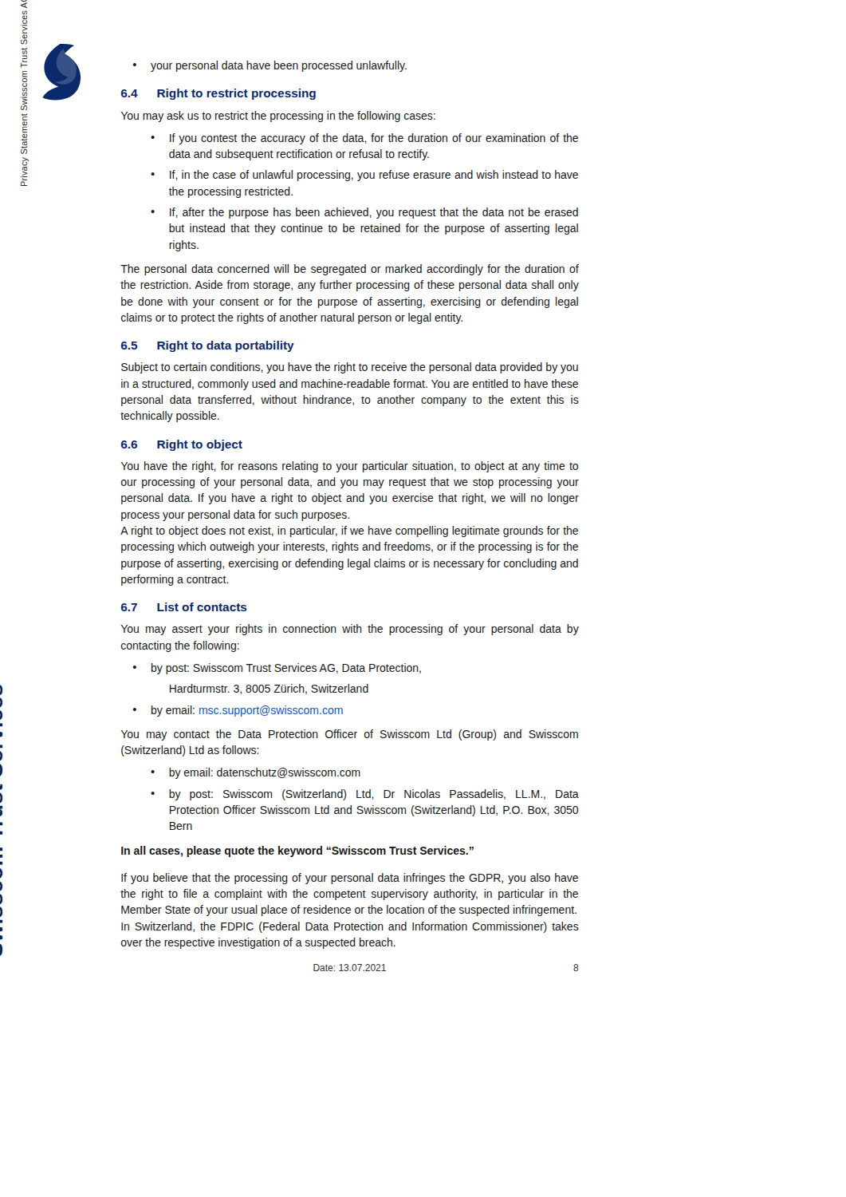Privacy Statement Swisscom Trust Services AG
Swisscom Trust Services
your personal data have been processed unlawfully.
6.4 Right to restrict processing
You may ask us to restrict the processing in the following cases:
If you contest the accuracy of the data, for the duration of our examination of the data and subsequent rectification or refusal to rectify.
If, in the case of unlawful processing, you refuse erasure and wish instead to have the processing restricted.
If, after the purpose has been achieved, you request that the data not be erased but instead that they continue to be retained for the purpose of asserting legal rights.
The personal data concerned will be segregated or marked accordingly for the duration of the restriction. Aside from storage, any further processing of these personal data shall only be done with your consent or for the purpose of asserting, exercising or defending legal claims or to protect the rights of another natural person or legal entity.
6.5 Right to data portability
Subject to certain conditions, you have the right to receive the personal data provided by you in a structured, commonly used and machine-readable format. You are entitled to have these personal data transferred, without hindrance, to another company to the extent this is technically possible.
6.6 Right to object
You have the right, for reasons relating to your particular situation, to object at any time to our processing of your personal data, and you may request that we stop processing your personal data. If you have a right to object and you exercise that right, we will no longer process your personal data for such purposes.
A right to object does not exist, in particular, if we have compelling legitimate grounds for the processing which outweigh your interests, rights and freedoms, or if the processing is for the purpose of asserting, exercising or defending legal claims or is necessary for concluding and performing a contract.
6.7 List of contacts
You may assert your rights in connection with the processing of your personal data by contacting the following:
by post: Swisscom Trust Services AG, Data Protection,
Hardturmstr. 3, 8005 Zürich, Switzerland
by email: msc.support@swisscom.com
You may contact the Data Protection Officer of Swisscom Ltd (Group) and Swisscom (Switzerland) Ltd as follows:
by email: datenschutz@swisscom.com
by post: Swisscom (Switzerland) Ltd, Dr Nicolas Passadelis, LL.M., Data Protection Officer Swisscom Ltd and Swisscom (Switzerland) Ltd, P.O. Box, 3050 Bern
In all cases, please quote the keyword “Swisscom Trust Services.”
If you believe that the processing of your personal data infringes the GDPR, you also have the right to file a complaint with the competent supervisory authority, in particular in the Member State of your usual place of residence or the location of the suspected infringement.
In Switzerland, the FDPIC (Federal Data Protection and Information Commissioner) takes over the respective investigation of a suspected breach.
Date: 13.07.2021
8